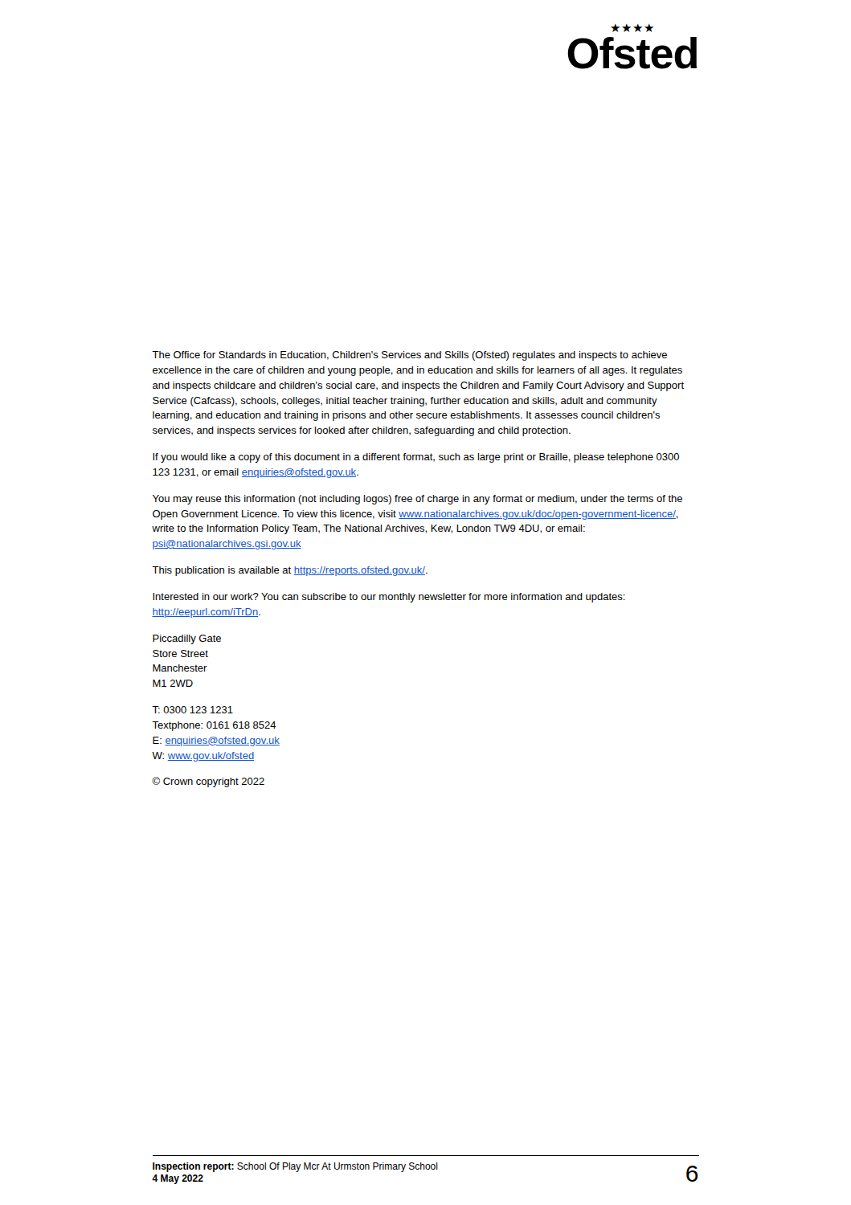★★★★
Ofsted
The Office for Standards in Education, Children's Services and Skills (Ofsted) regulates and inspects to achieve excellence in the care of children and young people, and in education and skills for learners of all ages. It regulates and inspects childcare and children's social care, and inspects the Children and Family Court Advisory and Support Service (Cafcass), schools, colleges, initial teacher training, further education and skills, adult and community learning, and education and training in prisons and other secure establishments. It assesses council children's services, and inspects services for looked after children, safeguarding and child protection.
If you would like a copy of this document in a different format, such as large print or Braille, please telephone 0300 123 1231, or email enquiries@ofsted.gov.uk.
You may reuse this information (not including logos) free of charge in any format or medium, under the terms of the Open Government Licence. To view this licence, visit www.nationalarchives.gov.uk/doc/open-government-licence/, write to the Information Policy Team, The National Archives, Kew, London TW9 4DU, or email: psi@nationalarchives.gsi.gov.uk
This publication is available at https://reports.ofsted.gov.uk/.
Interested in our work? You can subscribe to our monthly newsletter for more information and updates: http://eepurl.com/iTrDn.
Piccadilly Gate
Store Street
Manchester
M1 2WD
T: 0300 123 1231
Textphone: 0161 618 8524
E: enquiries@ofsted.gov.uk
W: www.gov.uk/ofsted
© Crown copyright 2022
Inspection report: School Of Play Mcr At Urmston Primary School
4 May 2022
6